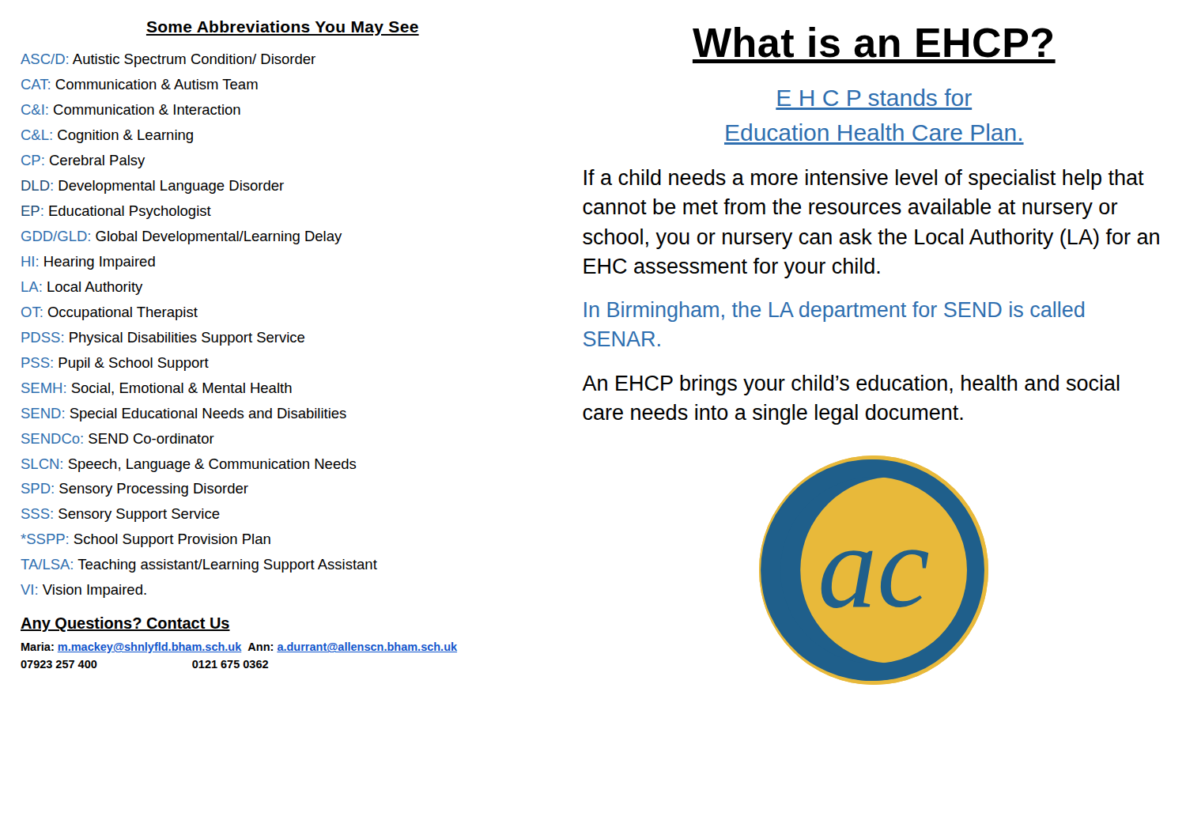Some Abbreviations You May See
ASC/D: Autistic Spectrum Condition/ Disorder
CAT: Communication & Autism Team
C&I: Communication & Interaction
C&L: Cognition & Learning
CP: Cerebral Palsy
DLD: Developmental Language Disorder
EP: Educational Psychologist
GDD/GLD: Global Developmental/Learning Delay
HI: Hearing Impaired
LA: Local Authority
OT: Occupational Therapist
PDSS: Physical Disabilities Support Service
PSS: Pupil & School Support
SEMH: Social, Emotional & Mental Health
SEND: Special Educational Needs and Disabilities
SENDCo: SEND Co-ordinator
SLCN: Speech, Language & Communication Needs
SPD: Sensory Processing Disorder
SSS: Sensory Support Service
*SSPP: School Support Provision Plan
TA/LSA: Teaching assistant/Learning Support Assistant
VI: Vision Impaired.
Any Questions? Contact Us
Maria: m.mackey@shnlyfld.bham.sch.uk Ann: a.durrant@allenscn.bham.sch.uk
07923 257 400 0121 675 0362
What is an EHCP?
E H C P stands for
Education Health Care Plan.
If a child needs a more intensive level of specialist help that cannot be met from the resources available at nursery or school, you or nursery can ask the Local Authority (LA) for an EHC assessment for your child.
In Birmingham, the LA department for SEND is called SENAR.
An EHCP brings your child’s education, health and social care needs into a single legal document.
ac